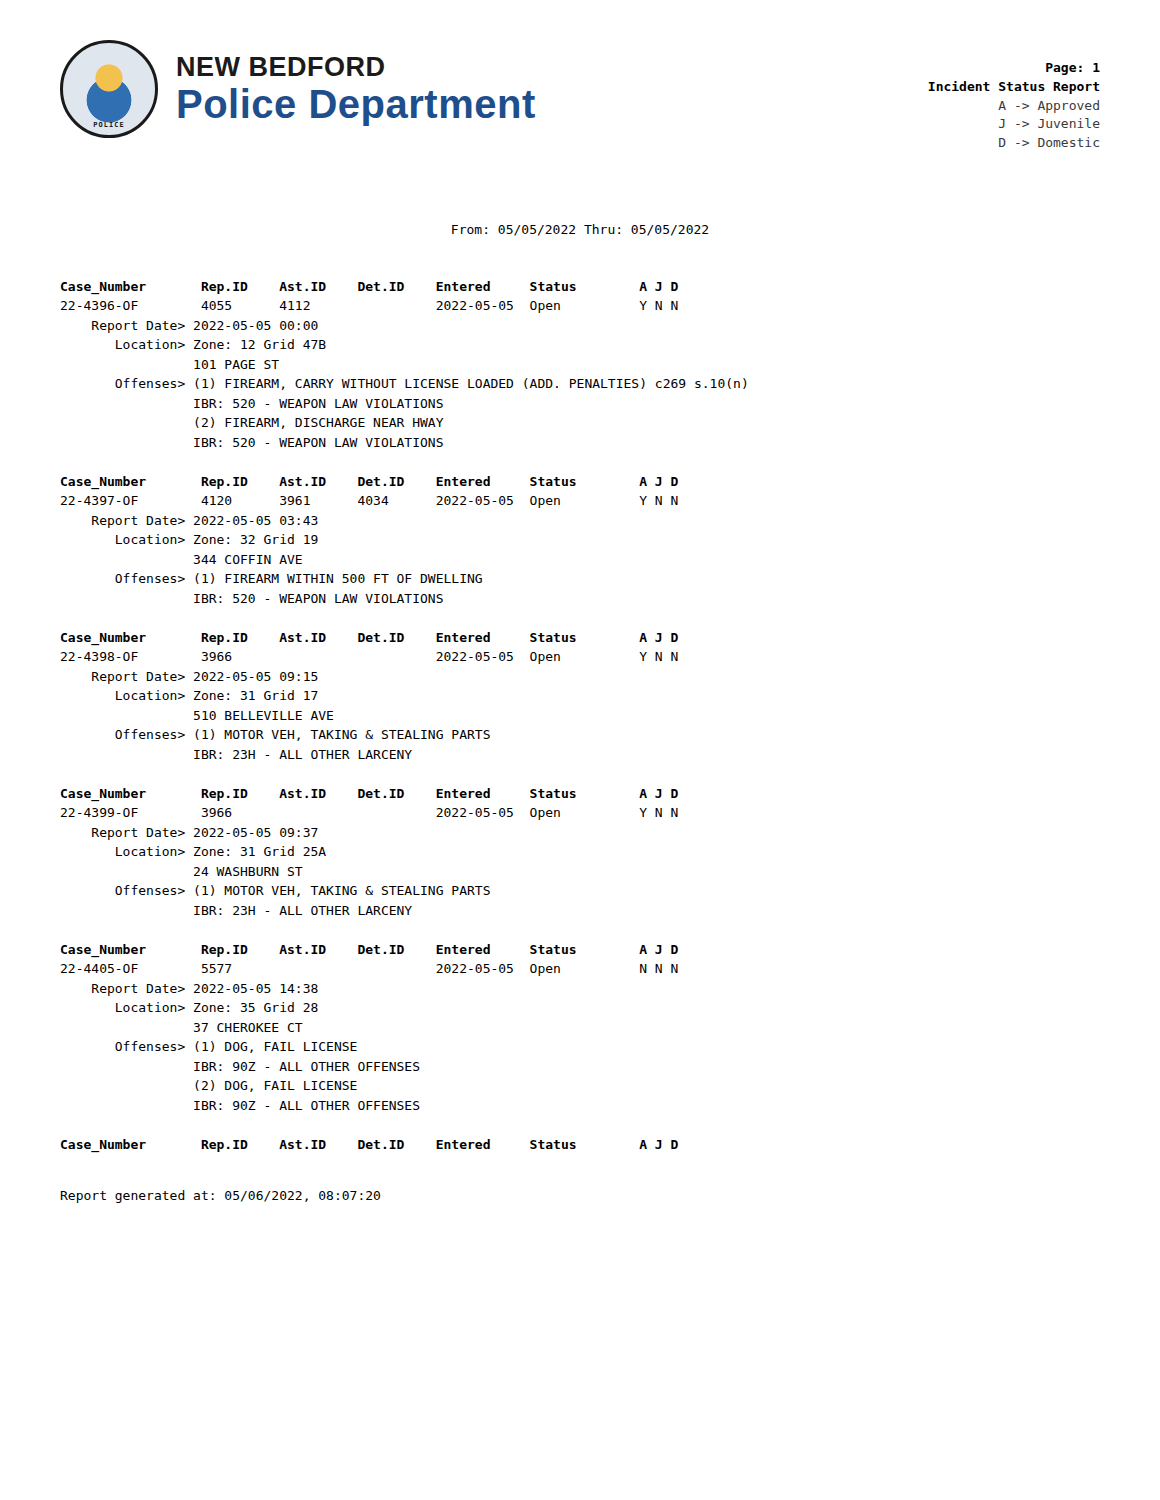NEW BEDFORD
Police Department
Page: 1 Incident Status Report A -> Approved J -> Juvenile D -> Domestic
From: 05/05/2022 Thru: 05/05/2022
Case_Number       Rep.ID    Ast.ID    Det.ID    Entered     Status        A J D
22-4396-OF        4055      4112                2022-05-05  Open          Y N N
    Report Date> 2022-05-05 00:00
       Location> Zone: 12 Grid 47B
                 101 PAGE ST
       Offenses> (1) FIREARM, CARRY WITHOUT LICENSE LOADED (ADD. PENALTIES) c269 s.10(n)
                 IBR: 520 - WEAPON LAW VIOLATIONS
                 (2) FIREARM, DISCHARGE NEAR HWAY
                 IBR: 520 - WEAPON LAW VIOLATIONS

Case_Number       Rep.ID    Ast.ID    Det.ID    Entered     Status        A J D
22-4397-OF        4120      3961      4034      2022-05-05  Open          Y N N
    Report Date> 2022-05-05 03:43
       Location> Zone: 32 Grid 19
                 344 COFFIN AVE
       Offenses> (1) FIREARM WITHIN 500 FT OF DWELLING
                 IBR: 520 - WEAPON LAW VIOLATIONS

Case_Number       Rep.ID    Ast.ID    Det.ID    Entered     Status        A J D
22-4398-OF        3966                          2022-05-05  Open          Y N N
    Report Date> 2022-05-05 09:15
       Location> Zone: 31 Grid 17
                 510 BELLEVILLE AVE
       Offenses> (1) MOTOR VEH, TAKING & STEALING PARTS
                 IBR: 23H - ALL OTHER LARCENY

Case_Number       Rep.ID    Ast.ID    Det.ID    Entered     Status        A J D
22-4399-OF        3966                          2022-05-05  Open          Y N N
    Report Date> 2022-05-05 09:37
       Location> Zone: 31 Grid 25A
                 24 WASHBURN ST
       Offenses> (1) MOTOR VEH, TAKING & STEALING PARTS
                 IBR: 23H - ALL OTHER LARCENY

Case_Number       Rep.ID    Ast.ID    Det.ID    Entered     Status        A J D
22-4405-OF        5577                          2022-05-05  Open          N N N
    Report Date> 2022-05-05 14:38
       Location> Zone: 35 Grid 28
                 37 CHEROKEE CT
       Offenses> (1) DOG, FAIL LICENSE
                 IBR: 90Z - ALL OTHER OFFENSES
                 (2) DOG, FAIL LICENSE
                 IBR: 90Z - ALL OTHER OFFENSES

Case_Number       Rep.ID    Ast.ID    Det.ID    Entered     Status        A J D
Report generated at: 05/06/2022, 08:07:20